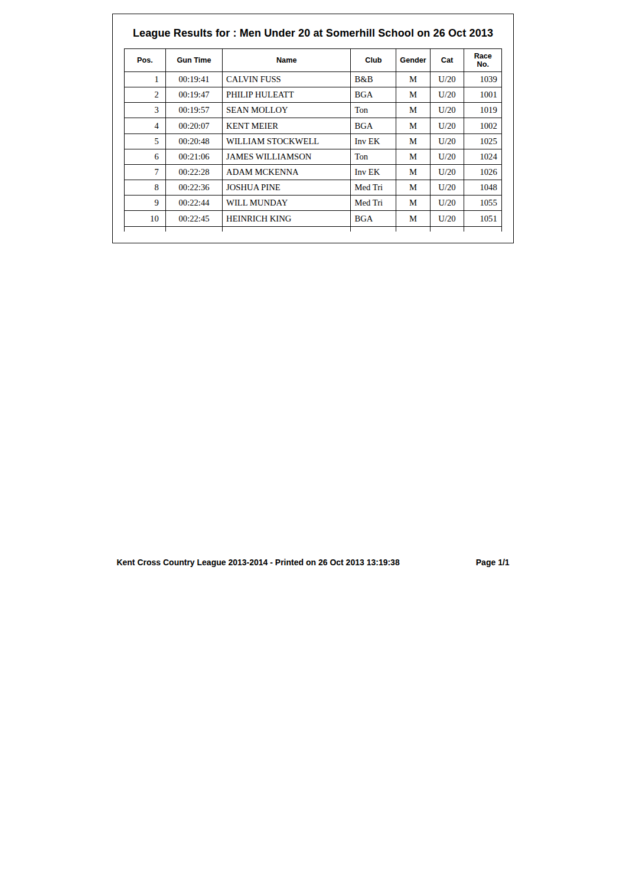League Results for : Men Under 20 at Somerhill School on 26 Oct 2013
| Pos. | Gun Time | Name | Club | Gender | Cat | Race No. |
| --- | --- | --- | --- | --- | --- | --- |
| 1 | 00:19:41 | CALVIN FUSS | B&B | M | U/20 | 1039 |
| 2 | 00:19:47 | PHILIP HULEATT | BGA | M | U/20 | 1001 |
| 3 | 00:19:57 | SEAN MOLLOY | Ton | M | U/20 | 1019 |
| 4 | 00:20:07 | KENT MEIER | BGA | M | U/20 | 1002 |
| 5 | 00:20:48 | WILLIAM STOCKWELL | Inv EK | M | U/20 | 1025 |
| 6 | 00:21:06 | JAMES WILLIAMSON | Ton | M | U/20 | 1024 |
| 7 | 00:22:28 | ADAM MCKENNA | Inv EK | M | U/20 | 1026 |
| 8 | 00:22:36 | JOSHUA PINE | Med Tri | M | U/20 | 1048 |
| 9 | 00:22:44 | WILL MUNDAY | Med Tri | M | U/20 | 1055 |
| 10 | 00:22:45 | HEINRICH KING | BGA | M | U/20 | 1051 |
Kent Cross Country League 2013-2014 - Printed on 26 Oct 2013 13:19:38 Page 1/1